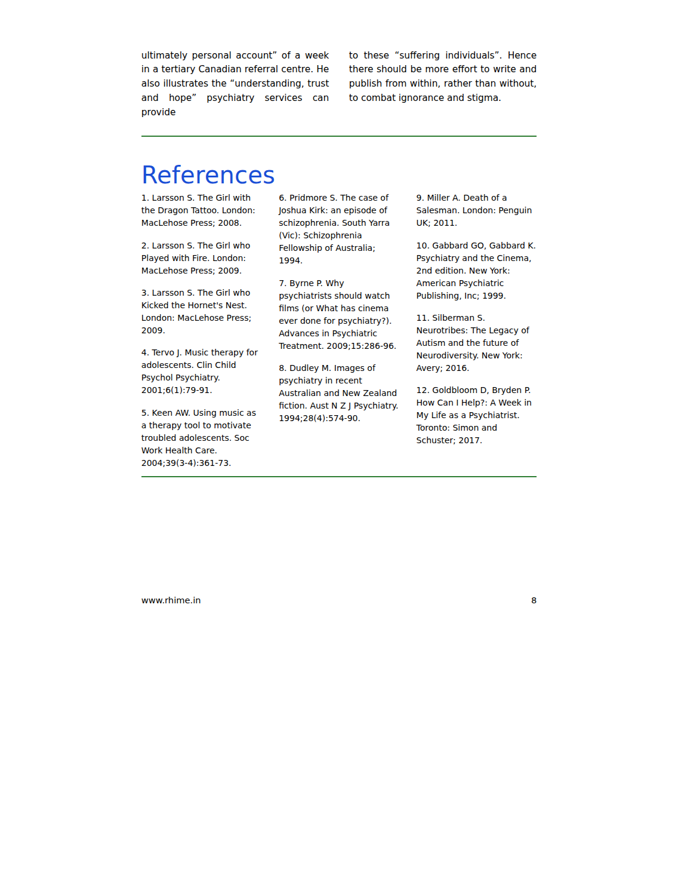ultimately personal account” of a week in a tertiary Canadian referral centre. He also illustrates the “understanding, trust and hope” psychiatry services can provide
to these “suffering individuals”. Hence there should be more effort to write and publish from within, rather than without, to combat ignorance and stigma.
References
1. Larsson S. The Girl with the Dragon Tattoo. London: MacLehose Press; 2008.
2. Larsson S. The Girl who Played with Fire. London: MacLehose Press; 2009.
3. Larsson S. The Girl who Kicked the Hornet's Nest. London: MacLehose Press; 2009.
4. Tervo J. Music therapy for adolescents. Clin Child Psychol Psychiatry. 2001;6(1):79-91.
5. Keen AW. Using music as a therapy tool to motivate troubled adolescents. Soc Work Health Care. 2004;39(3-4):361-73.
6. Pridmore S. The case of Joshua Kirk: an episode of schizophrenia. South Yarra (Vic): Schizophrenia Fellowship of Australia; 1994.
7. Byrne P. Why psychiatrists should watch films (or What has cinema ever done for psychiatry?). Advances in Psychiatric Treatment. 2009;15:286-96.
8. Dudley M. Images of psychiatry in recent Australian and New Zealand fiction. Aust N Z J Psychiatry. 1994;28(4):574-90.
9. Miller A. Death of a Salesman. London: Penguin UK; 2011.
10. Gabbard GO, Gabbard K. Psychiatry and the Cinema, 2nd edition. New York: American Psychiatric Publishing, Inc; 1999.
11. Silberman S. Neurotribes: The Legacy of Autism and the future of Neurodiversity. New York: Avery; 2016.
12. Goldbloom D, Bryden P. How Can I Help?: A Week in My Life as a Psychiatrist. Toronto: Simon and Schuster; 2017.
www.rhime.in 8